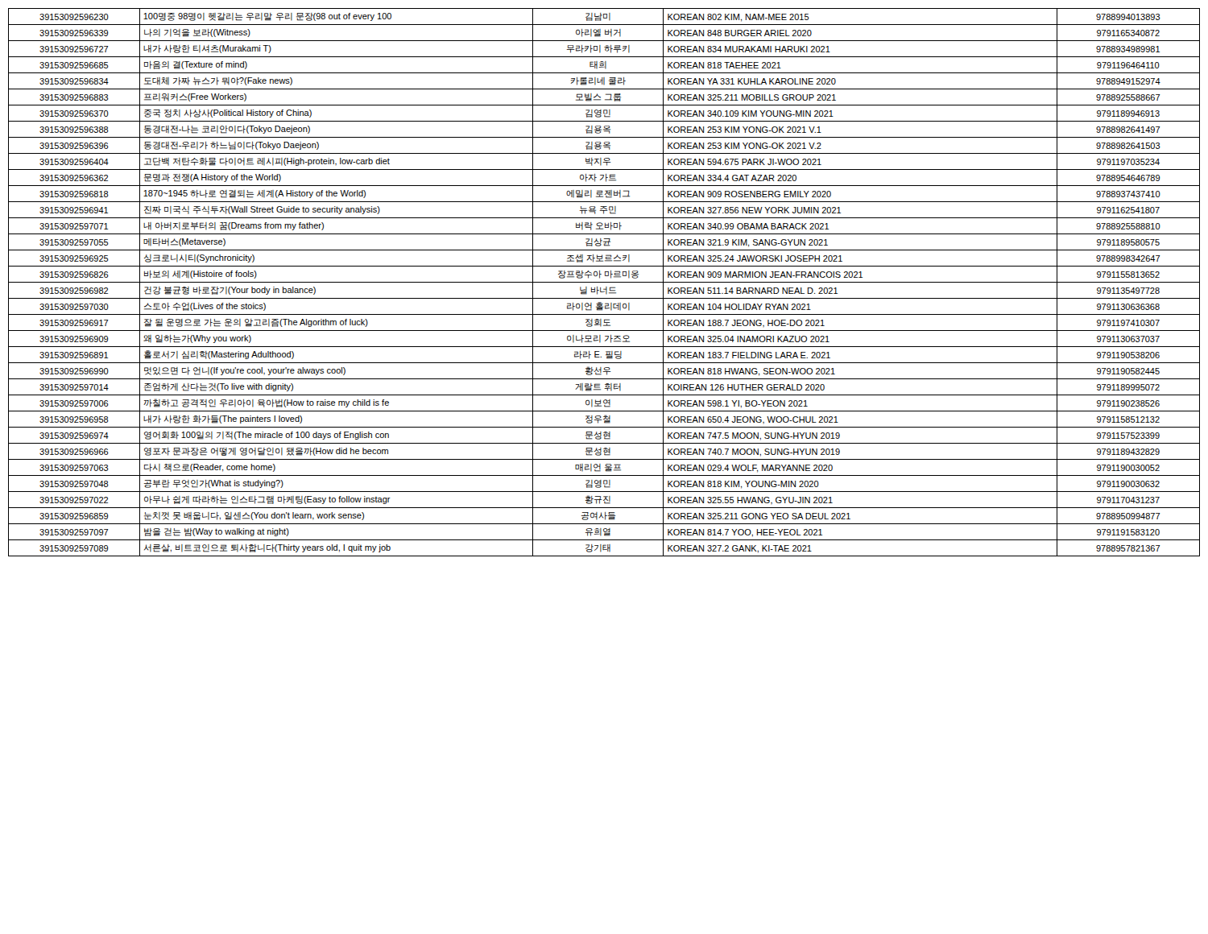| 39153092596230 | 100명중 98명이 헷갈리는 우리말 우리 문장(98 out of every 100 | 김남미 | KOREAN 802 KIM, NAM-MEE 2015 | 9788994013893 |
| 39153092596339 | 나의 기억을 보라((Witness) | 아리엘 버거 | KOREAN 848 BURGER ARIEL 2020 | 9791165340872 |
| 39153092596727 | 내가 사랑한 티셔츠(Murakami T) | 무라카미 하루키 | KOREAN 834 MURAKAMI HARUKI 2021 | 9788934989981 |
| 39153092596685 | 마음의 결(Texture of mind) | 태희 | KOREAN 818 TAEHEE 2021 | 9791196464110 |
| 39153092596834 | 도대체 가짜 뉴스가 뭐야?(Fake news) | 카롤리네 쿨라 | KOREAN YA 331 KUHLA KAROLINE 2020 | 9788949152974 |
| 39153092596883 | 프리워커스(Free Workers) | 모빌스 그룹 | KOREAN 325.211 MOBILLS GROUP 2021 | 9788925588667 |
| 39153092596370 | 중국 정치 사상사(Political History of China) | 김영민 | KOREAN 340.109 KIM YOUNG-MIN 2021 | 9791189946913 |
| 39153092596388 | 동경대전-나는 코리안이다(Tokyo Daejeon) | 김용옥 | KOREAN 253 KIM YONG-OK 2021 V.1 | 9788982641497 |
| 39153092596396 | 동경대전-우리가 하느님이다(Tokyo Daejeon) | 김용옥 | KOREAN 253 KIM YONG-OK 2021 V.2 | 9788982641503 |
| 39153092596404 | 고단백 저탄수화물 다이어트 레시피(High-protein, low-carb diet | 박지우 | KOREAN 594.675 PARK JI-WOO 2021 | 9791197035234 |
| 39153092596362 | 문명과 전쟁(A History of the World) | 아자 가트 | KOREAN 334.4 GAT AZAR 2020 | 9788954646789 |
| 39153092596818 | 1870~1945 하나로 연결되는 세계(A History of the World) | 에밀리 로젠버그 | KOREAN 909 ROSENBERG EMILY 2020 | 9788937437410 |
| 39153092596941 | 진짜 미국식 주식투자(Wall Street Guide to security analysis) | 뉴욕 주민 | KOREAN 327.856 NEW YORK JUMIN 2021 | 9791162541807 |
| 39153092597071 | 내 아버지로부터의 꿈(Dreams from my father) | 버락 오바마 | KOREAN 340.99 OBAMA BARACK 2021 | 9788925588810 |
| 39153092597055 | 메타버스(Metaverse) | 김상균 | KOREAN 321.9 KIM, SANG-GYUN 2021 | 9791189580575 |
| 39153092596925 | 싱크로니시티(Synchronicity) | 조셉 자보르스키 | KOREAN 325.24 JAWORSKI JOSEPH 2021 | 9788998342647 |
| 39153092596826 | 바보의 세계(Histoire of fools) | 장프랑수아 마르미옹 | KOREAN 909 MARMION JEAN-FRANCOIS 2021 | 9791155813652 |
| 39153092596982 | 건강 불균형 바로잡기(Your body in balance) | 닐 바너드 | KOREAN 511.14 BARNARD NEAL D. 2021 | 9791135497728 |
| 39153092597030 | 스토아 수업(Lives of the stoics) | 라이언 홀리데이 | KOREAN 104 HOLIDAY RYAN 2021 | 9791130636368 |
| 39153092596917 | 잘 될 운명으로 가는 운의 알고리즘(The Algorithm of luck) | 정회도 | KOREAN 188.7 JEONG, HOE-DO 2021 | 9791197410307 |
| 39153092596909 | 왜 일하는가(Why you work) | 이나모리 가즈오 | KOREAN 325.04 INAMORI KAZUO 2021 | 9791130637037 |
| 39153092596891 | 홀로서기 심리학(Mastering Adulthood) | 라라 E. 필딩 | KOREAN 183.7 FIELDING LARA E. 2021 | 9791190538206 |
| 39153092596990 | 멋있으면 다 언니(If you're cool, your're always cool) | 황선우 | KOREAN 818 HWANG, SEON-WOO 2021 | 9791190582445 |
| 39153092597014 | 존엄하게 산다는것(To live with dignity) | 게랄트 휘터 | KOIREAN 126 HUTHER GERALD 2020 | 9791189995072 |
| 39153092597006 | 까칠하고 공격적인 우리아이 육아법(How to raise my child is fe | 이보연 | KOREAN 598.1 YI, BO-YEON 2021 | 9791190238526 |
| 39153092596958 | 내가 사랑한 화가들(The painters I loved) | 정우철 | KOREAN 650.4 JEONG, WOO-CHUL 2021 | 9791158512132 |
| 39153092596974 | 영어회화 100일의 기적(The miracle of 100 days of English con | 문성현 | KOREAN 747.5 MOON, SUNG-HYUN 2019 | 9791157523399 |
| 39153092596966 | 영포자 문과장은 어떻게 영어달인이 됐을까(How did he becom | 문성현 | KOREAN 740.7 MOON, SUNG-HYUN 2019 | 9791189432829 |
| 39153092597063 | 다시 책으로(Reader, come home) | 매리언 울프 | KOREAN 029.4 WOLF, MARYANNE 2020 | 9791190030052 |
| 39153092597048 | 공부란 무엇인가(What is studying?) | 김영민 | KOREAN 818 KIM, YOUNG-MIN 2020 | 9791190030632 |
| 39153092597022 | 아무나 쉽게 따라하는 인스타그램 마케팅(Easy to follow instagr | 황규진 | KOREAN 325.55 HWANG, GYU-JIN 2021 | 9791170431237 |
| 39153092596859 | 눈치껏 못 배웁니다, 일센스(You don't learn, work sense) | 공여사들 | KOREAN 325.211 GONG YEO SA DEUL 2021 | 9788950994877 |
| 39153092597097 | 밤을 걷는 밤(Way to walking at night) | 유희열 | KOREAN 814.7 YOO, HEE-YEOL 2021 | 9791191583120 |
| 39153092597089 | 서른살, 비트코인으로 퇴사합니다(Thirty years old, I quit my job | 강기태 | KOREAN 327.2 GANK, KI-TAE 2021 | 9788957821367 |